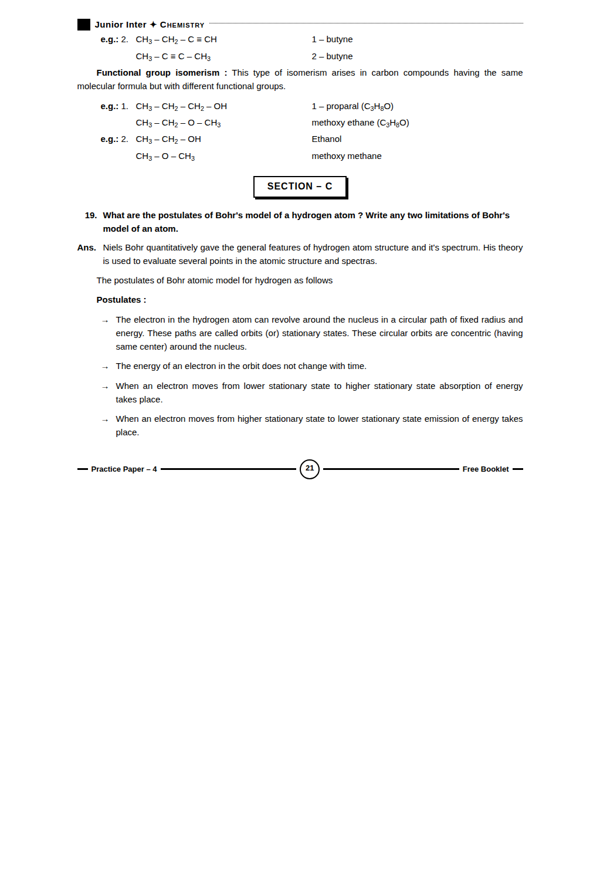Junior Inter ✦ Chemistry
e.g.: 2.
CH3 – CH2 – C ≡ CH
1 – butyne
CH3 – C ≡ C – CH3
2 – butyne
Functional group isomerism : This type of isomerism arises in carbon compounds having the same molecular formula but with different functional groups.
e.g.: 1.
CH3 – CH2 – CH2 – OH
1 – proparal (C3H8O)
CH3 – CH2 – O – CH3
methoxy ethane (C3H8O)
e.g.: 2.
CH3 – CH2 – OH
Ethanol
CH3 – O – CH3
methoxy methane
SECTION – C
19.
What are the postulates of Bohr's model of a hydrogen atom ? Write any two limitations of Bohr's model of an atom.
Ans.
Niels Bohr quantitatively gave the general features of hydrogen atom structure and it's spectrum. His theory is used to evaluate several points in the atomic structure and spectras.
The postulates of Bohr atomic model for hydrogen as follows
Postulates :
The electron in the hydrogen atom can revolve around the nucleus in a circular path of fixed radius and energy. These paths are called orbits (or) stationary states. These circular orbits are concentric (having same center) around the nucleus.
The energy of an electron in the orbit does not change with time.
When an electron moves from lower stationary state to higher stationary state absorption of energy takes place.
When an electron moves from higher stationary state to lower stationary state emission of energy takes place.
Practice Paper – 4
21
Free Booklet